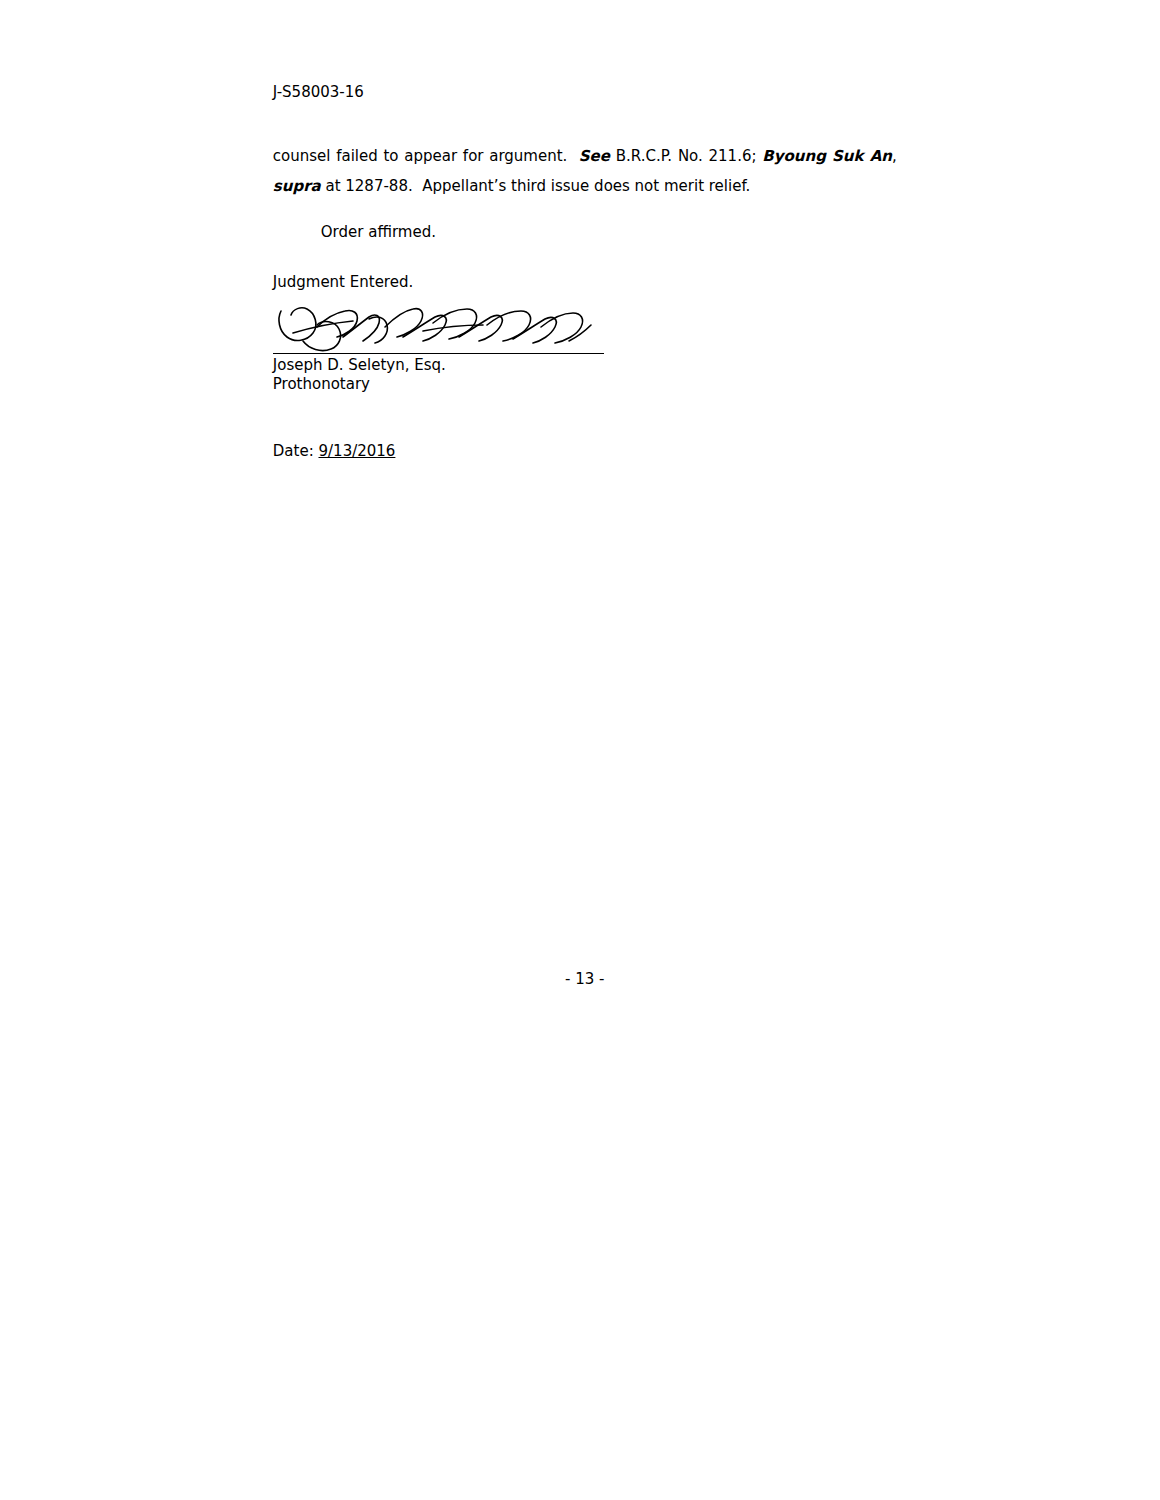J-S58003-16
counsel failed to appear for argument. See B.R.C.P. No. 211.6; Byoung Suk An, supra at 1287-88. Appellant’s third issue does not merit relief.
Order affirmed.
Judgment Entered.
Joseph D. Seletyn, Esq.
Prothonotary
Date: 9/13/2016
- 13 -